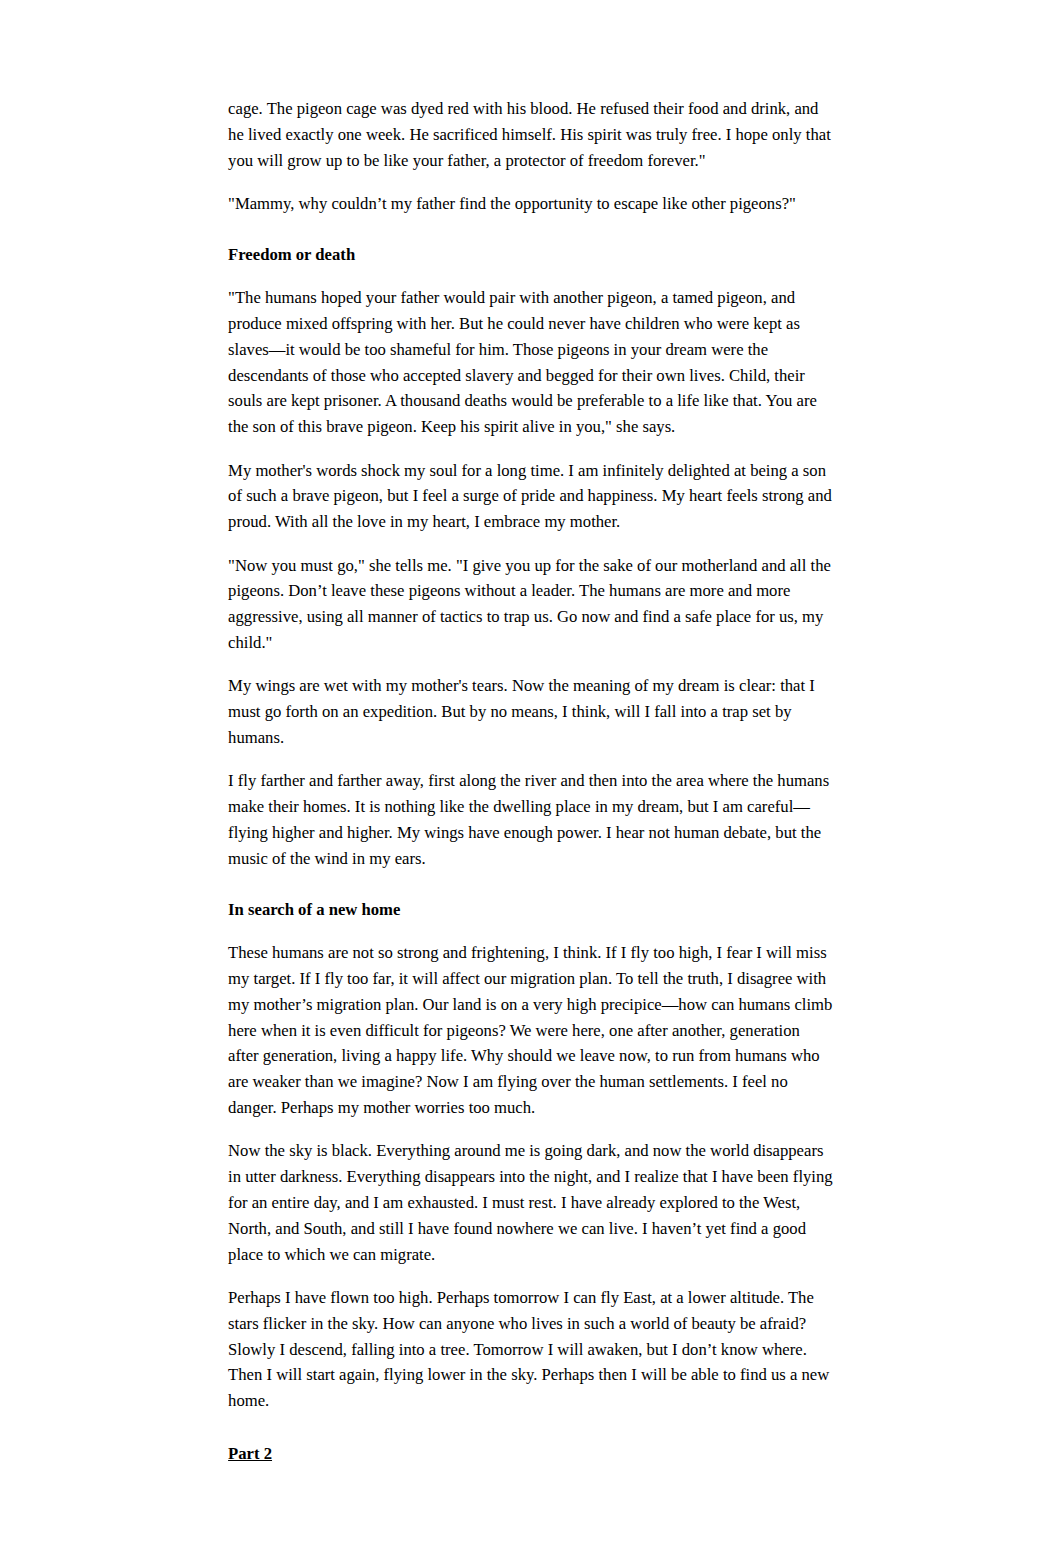cage. The pigeon cage was dyed red with his blood. He refused their food and drink, and he lived exactly one week. He sacrificed himself. His spirit was truly free. I hope only that you will grow up to be like your father, a protector of freedom forever."
"Mammy, why couldn’t my father find the opportunity to escape like other pigeons?"
Freedom or death
"The humans hoped your father would pair with another pigeon, a tamed pigeon, and produce mixed offspring with her. But he could never have children who were kept as slaves—it would be too shameful for him. Those pigeons in your dream were the descendants of those who accepted slavery and begged for their own lives. Child, their souls are kept prisoner. A thousand deaths would be preferable to a life like that. You are the son of this brave pigeon. Keep his spirit alive in you," she says.
My mother's words shock my soul for a long time. I am infinitely delighted at being a son of such a brave pigeon, but I feel a surge of pride and happiness. My heart feels strong and proud. With all the love in my heart, I embrace my mother.
"Now you must go," she tells me. "I give you up for the sake of our motherland and all the pigeons. Don’t leave these pigeons without a leader. The humans are more and more aggressive, using all manner of tactics to trap us. Go now and find a safe place for us, my child."
My wings are wet with my mother's tears. Now the meaning of my dream is clear: that I must go forth on an expedition. But by no means, I think, will I fall into a trap set by humans.
I fly farther and farther away, first along the river and then into the area where the humans make their homes. It is nothing like the dwelling place in my dream, but I am careful—flying higher and higher. My wings have enough power. I hear not human debate, but the music of the wind in my ears.
In search of a new home
These humans are not so strong and frightening, I think. If I fly too high, I fear I will miss my target. If I fly too far, it will affect our migration plan. To tell the truth, I disagree with my mother’s migration plan. Our land is on a very high precipice—how can humans climb here when it is even difficult for pigeons? We were here, one after another, generation after generation, living a happy life. Why should we leave now, to run from humans who are weaker than we imagine? Now I am flying over the human settlements. I feel no danger. Perhaps my mother worries too much.
Now the sky is black. Everything around me is going dark, and now the world disappears in utter darkness. Everything disappears into the night, and I realize that I have been flying for an entire day, and I am exhausted. I must rest. I have already explored to the West, North, and South, and still I have found nowhere we can live. I haven’t yet find a good place to which we can migrate.
Perhaps I have flown too high. Perhaps tomorrow I can fly East, at a lower altitude. The stars flicker in the sky. How can anyone who lives in such a world of beauty be afraid? Slowly I descend, falling into a tree. Tomorrow I will awaken, but I don’t know where. Then I will start again, flying lower in the sky. Perhaps then I will be able to find us a new home.
Part 2